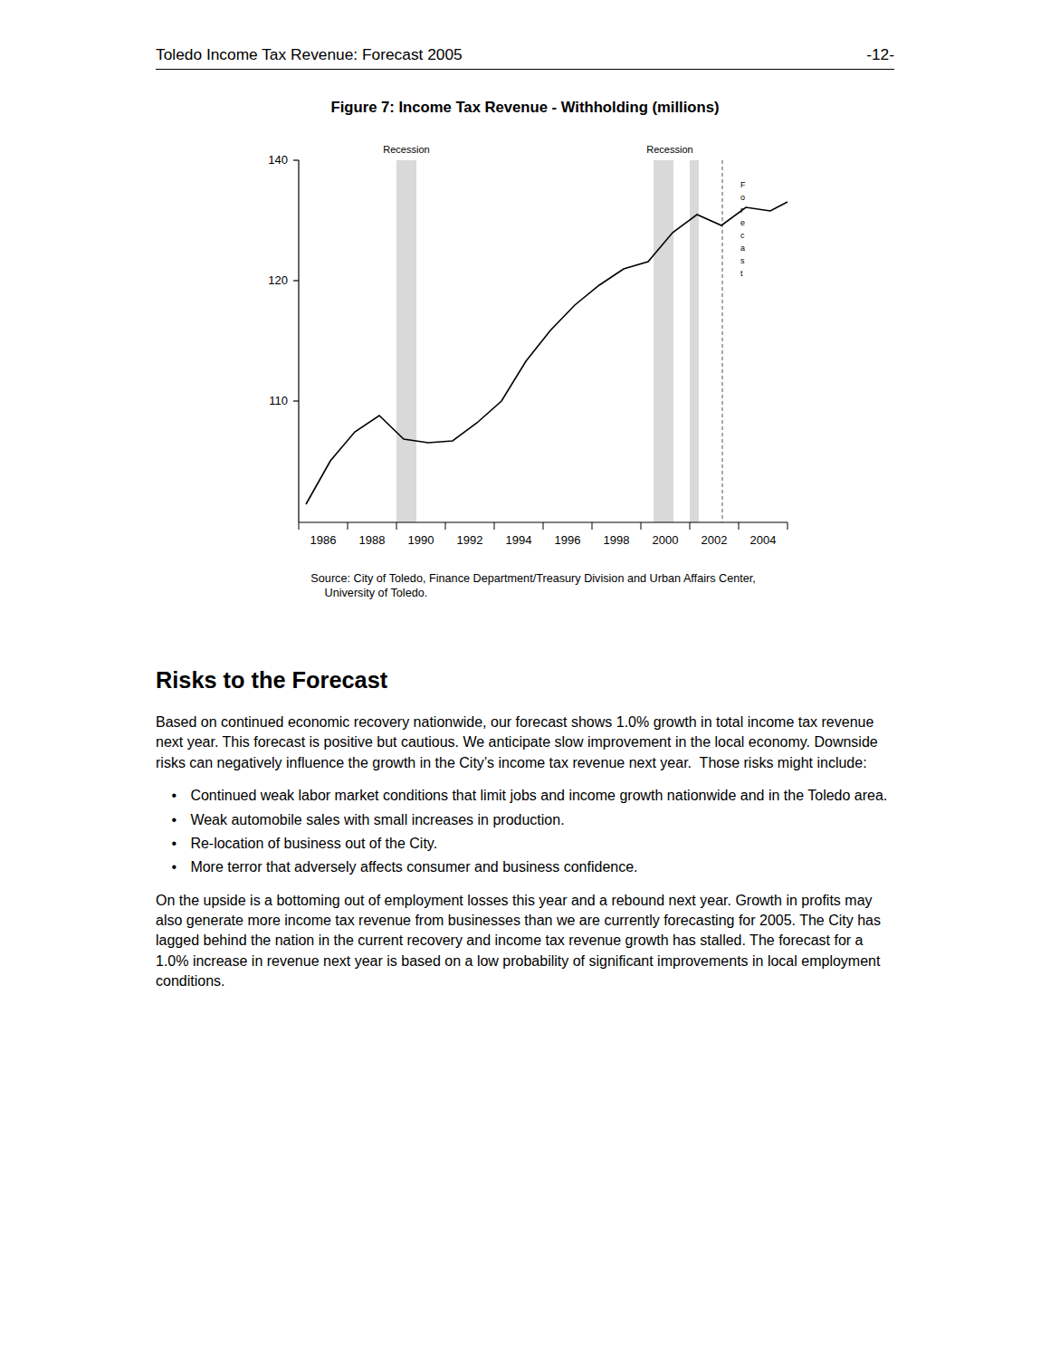Toledo Income Tax Revenue: Forecast 2005 -12-
Figure 7: Income Tax Revenue - Withholding (millions)
Recession Recession F o r e c a s t 140 120 110 1986 1988 1990 1992 1994 1996 1998 2000 2002 2004
Source: City of Toledo, Finance Department/Treasury Division and Urban Affairs Center, University of Toledo.
Risks to the Forecast
Based on continued economic recovery nationwide, our forecast shows 1.0% growth in total income tax revenue next year. This forecast is positive but cautious. We anticipate slow improvement in the local economy. Downside risks can negatively influence the growth in the City’s income tax revenue next year. Those risks might include:
Continued weak labor market conditions that limit jobs and income growth nationwide and in the Toledo area.
Weak automobile sales with small increases in production.
Re-location of business out of the City.
More terror that adversely affects consumer and business confidence.
On the upside is a bottoming out of employment losses this year and a rebound next year. Growth in profits may also generate more income tax revenue from businesses than we are currently forecasting for 2005. The City has lagged behind the nation in the current recovery and income tax revenue growth has stalled. The forecast for a 1.0% increase in revenue next year is based on a low probability of significant improvements in local employment conditions.